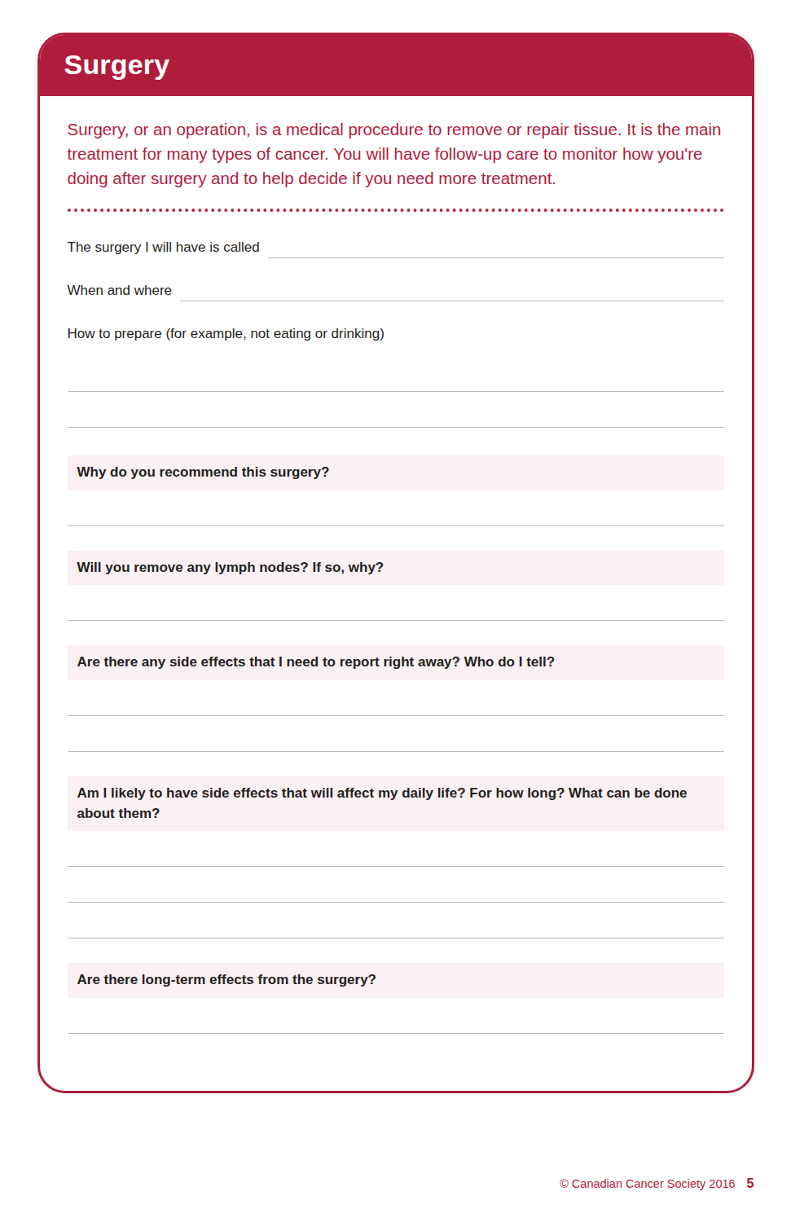Surgery
Surgery, or an operation, is a medical procedure to remove or repair tissue. It is the main treatment for many types of cancer. You will have follow-up care to monitor how you're doing after surgery and to help decide if you need more treatment.
The surgery I will have is called
When and where
How to prepare (for example, not eating or drinking)
Why do you recommend this surgery?
Will you remove any lymph nodes? If so, why?
Are there any side effects that I need to report right away? Who do I tell?
Am I likely to have side effects that will affect my daily life? For how long? What can be done about them?
Are there long-term effects from the surgery?
© Canadian Cancer Society 2016 5